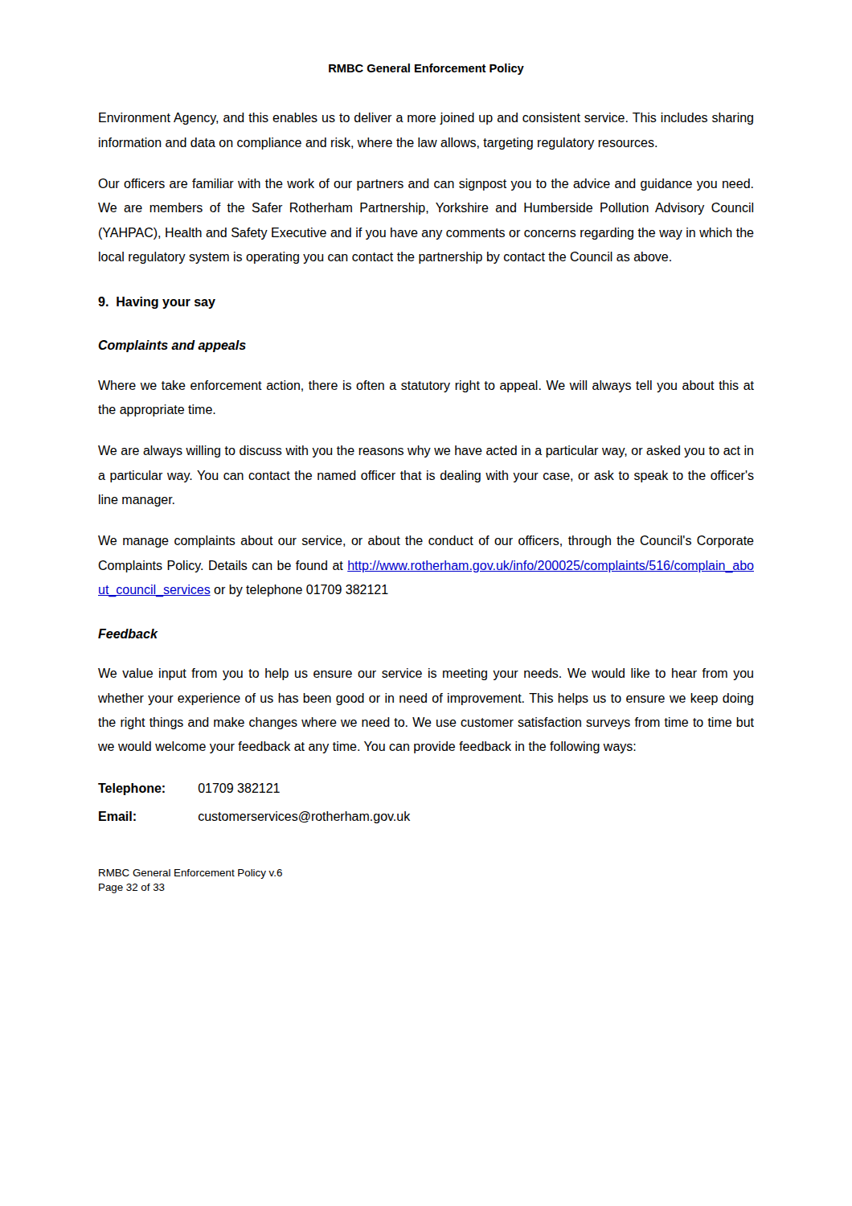RMBC General Enforcement Policy
Environment Agency, and this enables us to deliver a more joined up and consistent service. This includes sharing information and data on compliance and risk, where the law allows, targeting regulatory resources.
Our officers are familiar with the work of our partners and can signpost you to the advice and guidance you need. We are members of the Safer Rotherham Partnership, Yorkshire and Humberside Pollution Advisory Council (YAHPAC), Health and Safety Executive and if you have any comments or concerns regarding the way in which the local regulatory system is operating you can contact the partnership by contact the Council as above.
9. Having your say
Complaints and appeals
Where we take enforcement action, there is often a statutory right to appeal. We will always tell you about this at the appropriate time.
We are always willing to discuss with you the reasons why we have acted in a particular way, or asked you to act in a particular way. You can contact the named officer that is dealing with your case, or ask to speak to the officer's line manager.
We manage complaints about our service, or about the conduct of our officers, through the Council's Corporate Complaints Policy. Details can be found at http://www.rotherham.gov.uk/info/200025/complaints/516/complain_about_council_services or by telephone 01709 382121
Feedback
We value input from you to help us ensure our service is meeting your needs. We would like to hear from you whether your experience of us has been good or in need of improvement. This helps us to ensure we keep doing the right things and make changes where we need to. We use customer satisfaction surveys from time to time but we would welcome your feedback at any time. You can provide feedback in the following ways:
| Telephone: | 01709 382121 |
| Email: | customerservices@rotherham.gov.uk |
RMBC General Enforcement Policy v.6
Page 32 of 33